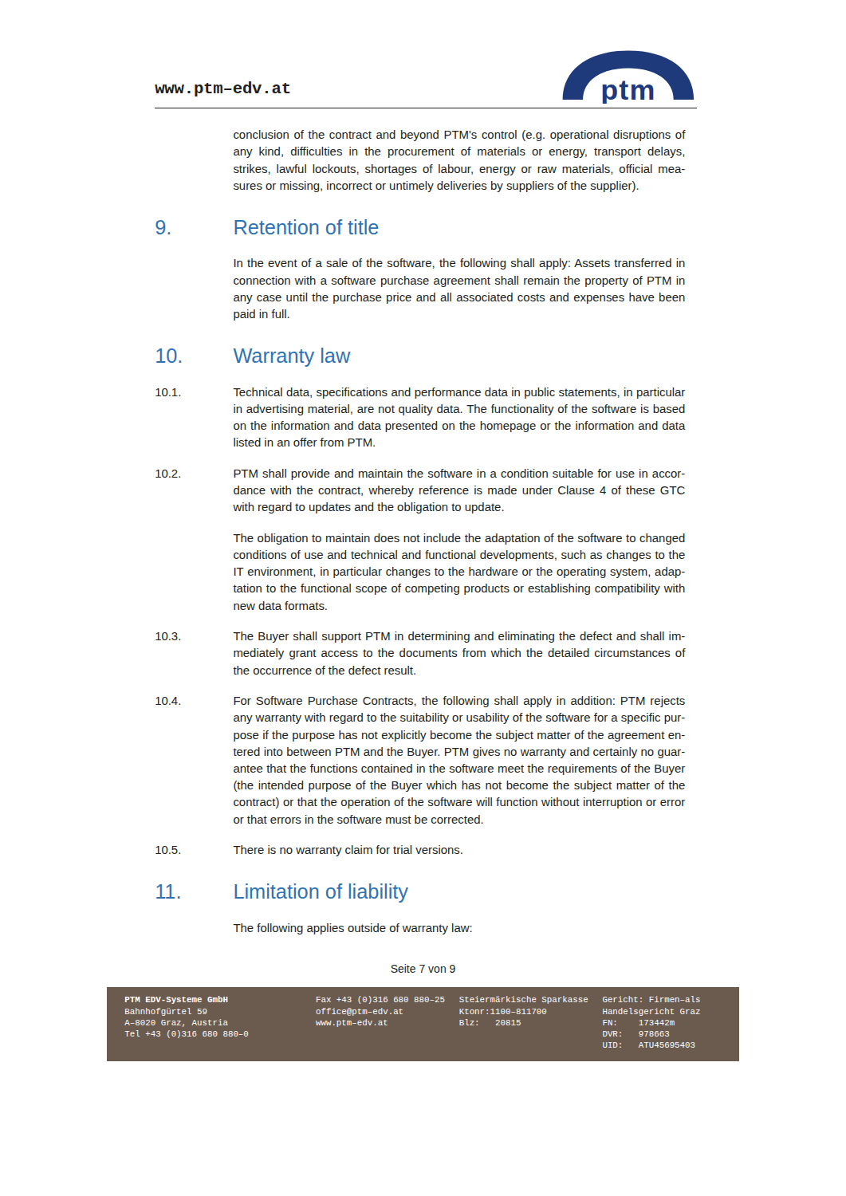www.ptm–edv.at
ptm
conclusion of the contract and beyond PTM's control (e.g. operational disruptions of any kind, difficulties in the procurement of materials or energy, transport delays, strikes, lawful lockouts, shortages of labour, energy or raw materials, official measures or missing, incorrect or untimely deliveries by suppliers of the supplier).
9. Retention of title
In the event of a sale of the software, the following shall apply: Assets transferred in connection with a software purchase agreement shall remain the property of PTM in any case until the purchase price and all associated costs and expenses have been paid in full.
10. Warranty law
10.1.
Technical data, specifications and performance data in public statements, in particular in advertising material, are not quality data. The functionality of the software is based on the information and data presented on the homepage or the information and data listed in an offer from PTM.
10.2.
PTM shall provide and maintain the software in a condition suitable for use in accordance with the contract, whereby reference is made under Clause 4 of these GTC with regard to updates and the obligation to update.
The obligation to maintain does not include the adaptation of the software to changed conditions of use and technical and functional developments, such as changes to the IT environment, in particular changes to the hardware or the operating system, adaptation to the functional scope of competing products or establishing compatibility with new data formats.
10.3.
The Buyer shall support PTM in determining and eliminating the defect and shall immediately grant access to the documents from which the detailed circumstances of the occurrence of the defect result.
10.4.
For Software Purchase Contracts, the following shall apply in addition: PTM rejects any warranty with regard to the suitability or usability of the software for a specific purpose if the purpose has not explicitly become the subject matter of the agreement entered into between PTM and the Buyer. PTM gives no warranty and certainly no guarantee that the functions contained in the software meet the requirements of the Buyer (the intended purpose of the Buyer which has not become the subject matter of the contract) or that the operation of the software will function without interruption or error or that errors in the software must be corrected.
10.5.
There is no warranty claim for trial versions.
11. Limitation of liability
The following applies outside of warranty law:
Seite 7 von 9
PTM EDV-Systeme GmbH
Bahnhofgürtel 59
A–8020 Graz, Austria
Tel +43 (0)316 680 880–0
Fax +43 (0)316 680 880–25
office@ptm–edv.at
www.ptm–edv.at
Steiermärkische Sparkasse
Ktonr:1100–811700
Blz: 20815
Gericht: Firmen–als Handelsgericht Graz
FN: 173442m
DVR: 978663
UID: ATU45695403